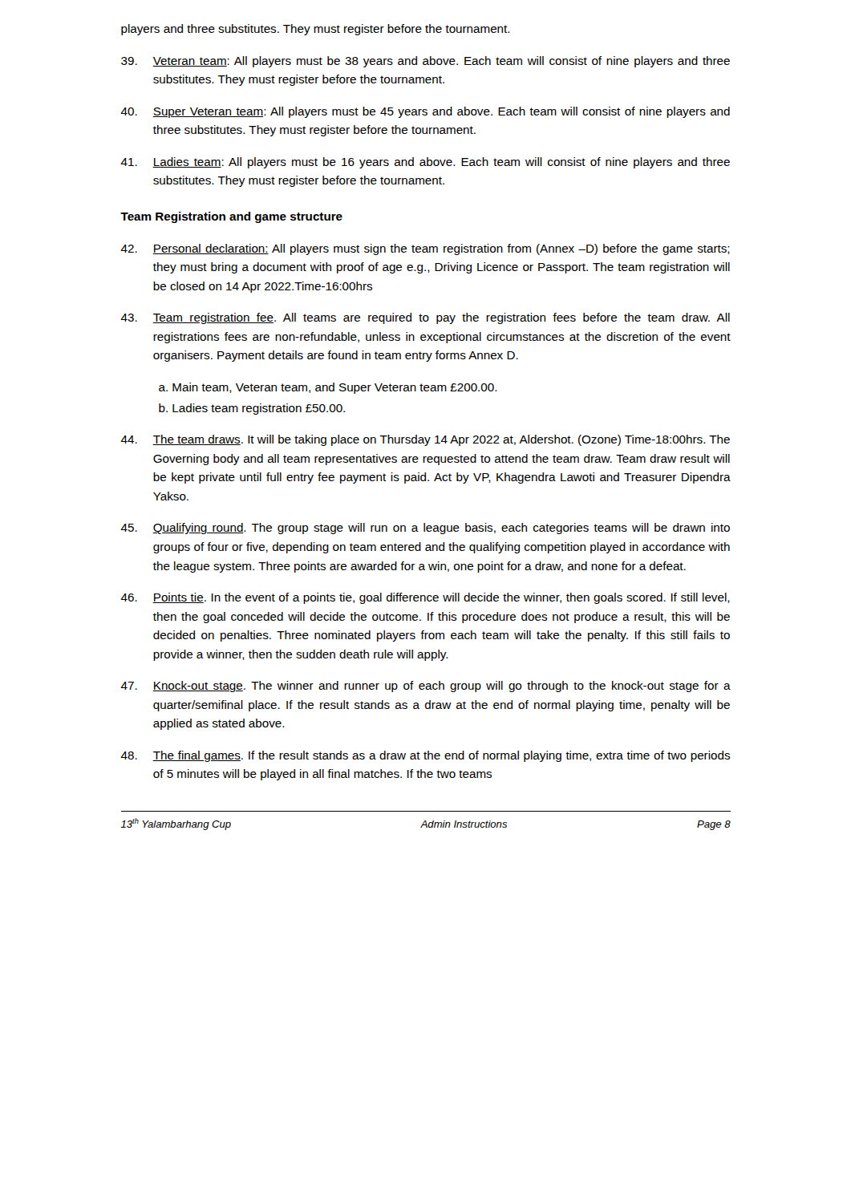players and three substitutes. They must register before the tournament.
39. Veteran team: All players must be 38 years and above. Each team will consist of nine players and three substitutes. They must register before the tournament.
40. Super Veteran team: All players must be 45 years and above. Each team will consist of nine players and three substitutes. They must register before the tournament.
41. Ladies team: All players must be 16 years and above. Each team will consist of nine players and three substitutes. They must register before the tournament.
Team Registration and game structure
42. Personal declaration: All players must sign the team registration from (Annex –D) before the game starts; they must bring a document with proof of age e.g., Driving Licence or Passport. The team registration will be closed on 14 Apr 2022.Time-16:00hrs
43. Team registration fee. All teams are required to pay the registration fees before the team draw. All registrations fees are non-refundable, unless in exceptional circumstances at the discretion of the event organisers. Payment details are found in team entry forms Annex D.
Main team, Veteran team, and Super Veteran team £200.00.
Ladies team registration £50.00.
44. The team draws. It will be taking place on Thursday 14 Apr 2022 at, Aldershot. (Ozone) Time-18:00hrs. The Governing body and all team representatives are requested to attend the team draw. Team draw result will be kept private until full entry fee payment is paid. Act by VP, Khagendra Lawoti and Treasurer Dipendra Yakso.
45. Qualifying round. The group stage will run on a league basis, each categories teams will be drawn into groups of four or five, depending on team entered and the qualifying competition played in accordance with the league system. Three points are awarded for a win, one point for a draw, and none for a defeat.
46. Points tie. In the event of a points tie, goal difference will decide the winner, then goals scored. If still level, then the goal conceded will decide the outcome. If this procedure does not produce a result, this will be decided on penalties. Three nominated players from each team will take the penalty. If this still fails to provide a winner, then the sudden death rule will apply.
47. Knock-out stage. The winner and runner up of each group will go through to the knock-out stage for a quarter/semifinal place. If the result stands as a draw at the end of normal playing time, penalty will be applied as stated above.
48. The final games. If the result stands as a draw at the end of normal playing time, extra time of two periods of 5 minutes will be played in all final matches. If the two teams
13th Yalambarhang Cup Admin Instructions Page 8